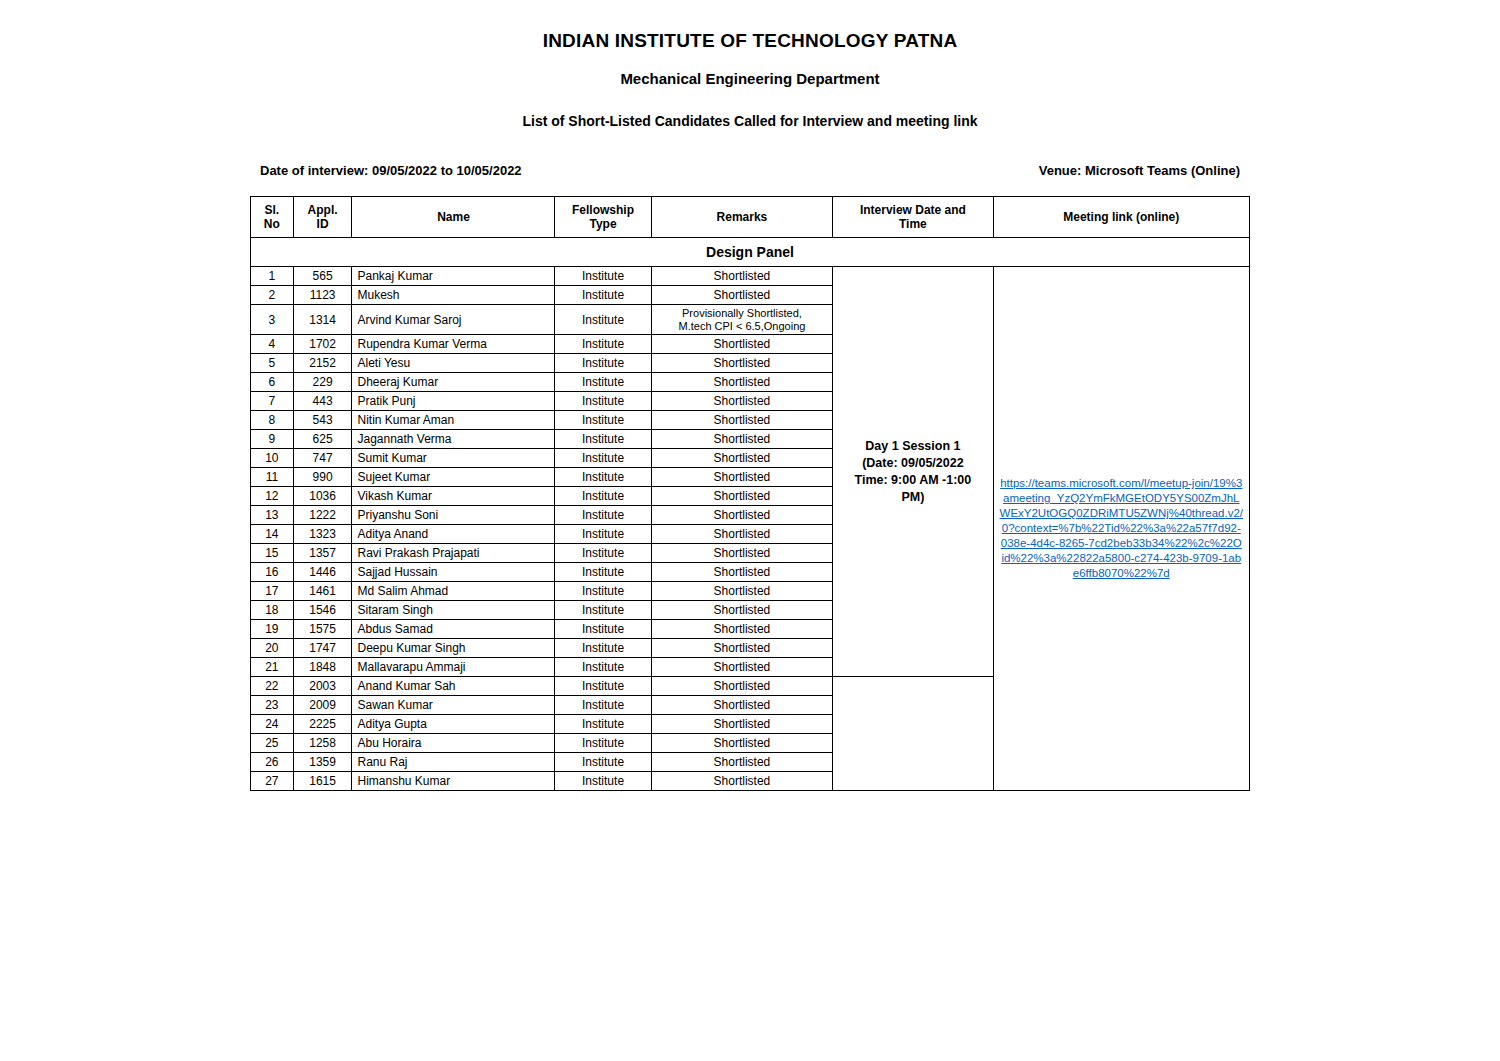INDIAN INSTITUTE OF TECHNOLOGY PATNA
Mechanical Engineering Department
List of Short-Listed Candidates Called for Interview and meeting link
Date of interview: 09/05/2022 to 10/05/2022 Venue: Microsoft Teams (Online)
| Design Panel |
| Sl. No | Appl. ID | Name | Fellowship Type | Remarks | Interview Date and Time | Meeting link (online) |
| 1 | 565 | Pankaj Kumar | Institute | Shortlisted | Day 1 Session 1 (Date: 09/05/2022 Time: 9:00 AM -1:00 PM) | https://teams.microsoft.com/l/meetup-join/19%3ameeting_YzQ2YmFkMGEtODY5YS00ZmJhLWExY2UtOGQ0ZDRiMTU5ZWNj%40thread.v2/0?context=%7b%22Tid%22%3a%22a57f7d92-038e-4d4c-8265-7cd2beb33b34%22%2c%22Oid%22%3a%22822a5800-c274-423b-9709-1abe6ffb8070%22%7d |
| 2 | 1123 | Mukesh | Institute | Shortlisted |
| 3 | 1314 | Arvind Kumar Saroj | Institute | Provisionally Shortlisted, M.tech CPI < 6.5,Ongoing |
| 4 | 1702 | Rupendra Kumar Verma | Institute | Shortlisted |
| 5 | 2152 | Aleti Yesu | Institute | Shortlisted |
| 6 | 229 | Dheeraj Kumar | Institute | Shortlisted |
| 7 | 443 | Pratik Punj | Institute | Shortlisted |
| 8 | 543 | Nitin Kumar Aman | Institute | Shortlisted |
| 9 | 625 | Jagannath Verma | Institute | Shortlisted |
| 10 | 747 | Sumit Kumar | Institute | Shortlisted |
| 11 | 990 | Sujeet Kumar | Institute | Shortlisted |
| 12 | 1036 | Vikash Kumar | Institute | Shortlisted |
| 13 | 1222 | Priyanshu Soni | Institute | Shortlisted |
| 14 | 1323 | Aditya Anand | Institute | Shortlisted |
| 15 | 1357 | Ravi Prakash Prajapati | Institute | Shortlisted |
| 16 | 1446 | Sajjad Hussain | Institute | Shortlisted |
| 17 | 1461 | Md Salim Ahmad | Institute | Shortlisted |
| 18 | 1546 | Sitaram Singh | Institute | Shortlisted |
| 19 | 1575 | Abdus Samad | Institute | Shortlisted |
| 20 | 1747 | Deepu Kumar Singh | Institute | Shortlisted |
| 21 | 1848 | Mallavarapu Ammaji | Institute | Shortlisted |
| 22 | 2003 | Anand Kumar Sah | Institute | Shortlisted | |
| 23 | 2009 | Sawan Kumar | Institute | Shortlisted |
| 24 | 2225 | Aditya Gupta | Institute | Shortlisted |
| 25 | 1258 | Abu Horaira | Institute | Shortlisted |
| 26 | 1359 | Ranu Raj | Institute | Shortlisted |
| 27 | 1615 | Himanshu Kumar | Institute | Shortlisted |